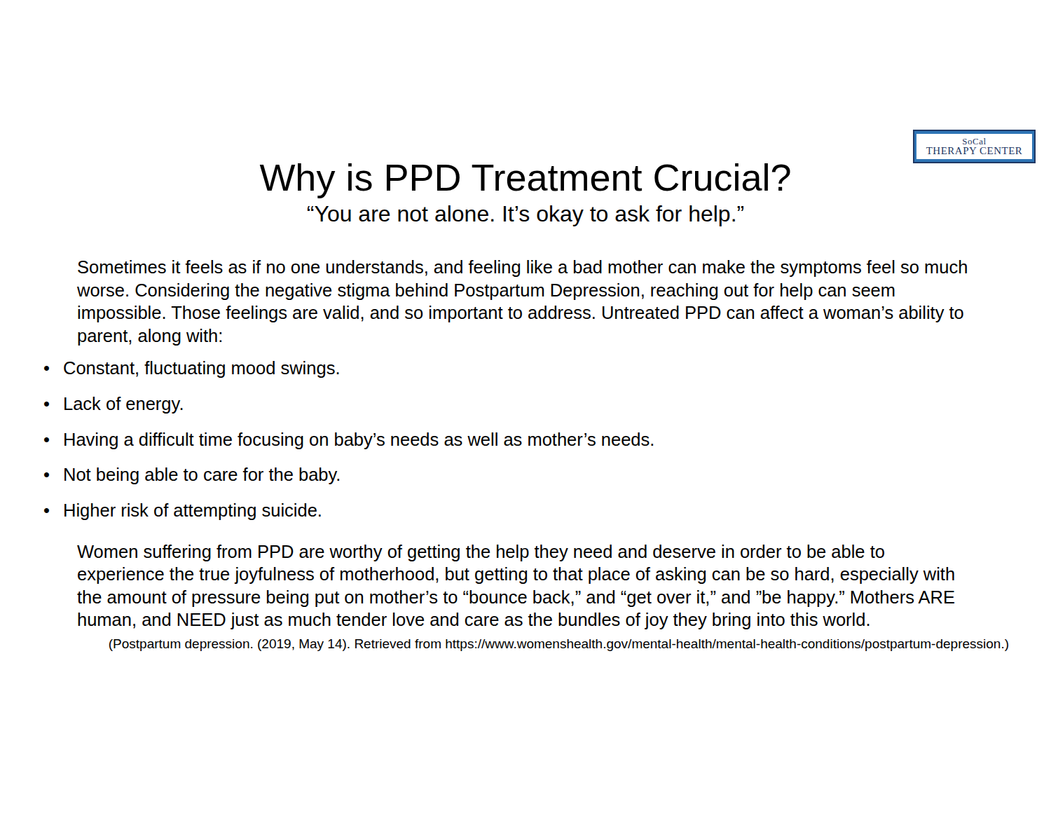SoCal
THERAPY CENTER
Why is PPD Treatment Crucial?
“You are not alone. It’s okay to ask for help.”
Sometimes it feels as if no one understands, and feeling like a bad mother can make the symptoms feel so much worse. Considering the negative stigma behind Postpartum Depression, reaching out for help can seem impossible. Those feelings are valid, and so important to address. Untreated PPD can affect a woman’s ability to parent, along with:
Constant, fluctuating mood swings.
Lack of energy.
Having a difficult time focusing on baby’s needs as well as mother’s needs.
Not being able to care for the baby.
Higher risk of attempting suicide.
Women suffering from PPD are worthy of getting the help they need and deserve in order to be able to experience the true joyfulness of motherhood, but getting to that place of asking can be so hard, especially with the amount of pressure being put on mother’s to “bounce back,” and “get over it,” and ”be happy.” Mothers ARE human, and NEED just as much tender love and care as the bundles of joy they bring into this world.
(Postpartum depression. (2019, May 14). Retrieved from https://www.womenshealth.gov/mental-health/mental-health-conditions/postpartum-depression.)